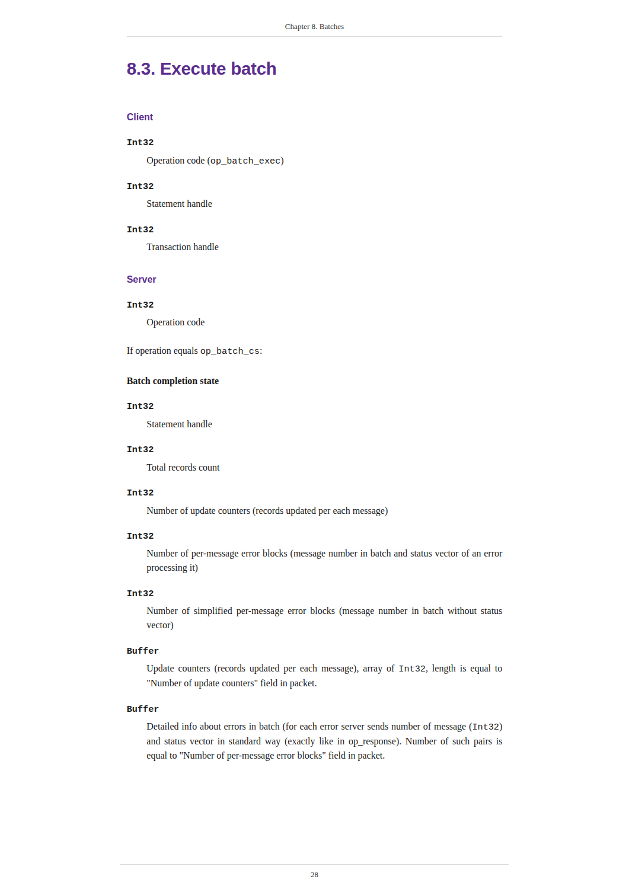Chapter 8. Batches
8.3. Execute batch
Client
Int32
Operation code (op_batch_exec)
Int32
Statement handle
Int32
Transaction handle
Server
Int32
Operation code
If operation equals op_batch_cs:
Batch completion state
Int32
Statement handle
Int32
Total records count
Int32
Number of update counters (records updated per each message)
Int32
Number of per-message error blocks (message number in batch and status vector of an error processing it)
Int32
Number of simplified per-message error blocks (message number in batch without status vector)
Buffer
Update counters (records updated per each message), array of Int32, length is equal to "Number of update counters" field in packet.
Buffer
Detailed info about errors in batch (for each error server sends number of message (Int32) and status vector in standard way (exactly like in op_response). Number of such pairs is equal to "Number of per-message error blocks" field in packet.
28